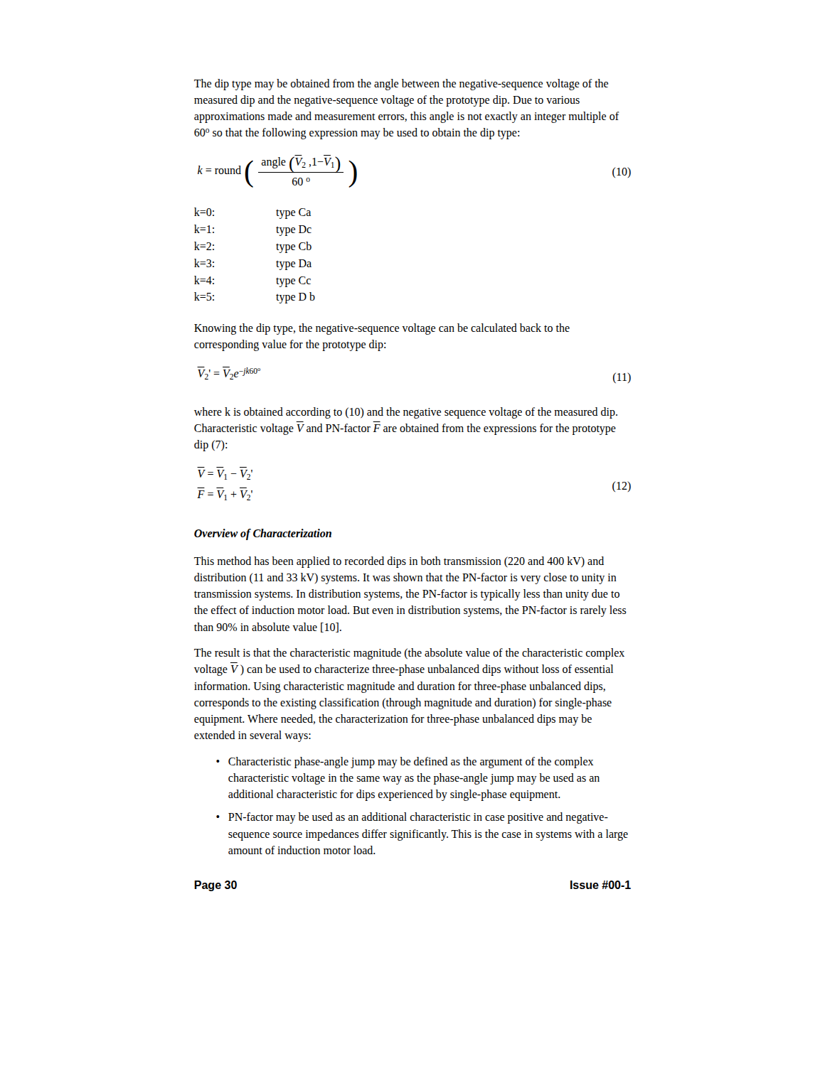The dip type may be obtained from the angle between the negative-sequence voltage of the measured dip and the negative-sequence voltage of the prototype dip. Due to various approximations made and measurement errors, this angle is not exactly an integer multiple of 60o so that the following expression may be used to obtain the dip type:
k = round ( angle (V2 ,1−V1) 60 o ) (10)
| k=0: | type Ca |
| k=1: | type Dc |
| k=2: | type Cb |
| k=3: | type Da |
| k=4: | type Cc |
| k=5: | type D b |
Knowing the dip type, the negative-sequence voltage can be calculated back to the corresponding value for the prototype dip:
V2' = V2e−jk60o (11)
where k is obtained according to (10) and the negative sequence voltage of the measured dip. Characteristic voltage V and PN-factor F are obtained from the expressions for the prototype dip (7):
V = V1 − V2'
F = V1 + V2'
(12)
Overview of Characterization
This method has been applied to recorded dips in both transmission (220 and 400 kV) and distribution (11 and 33 kV) systems. It was shown that the PN-factor is very close to unity in transmission systems. In distribution systems, the PN-factor is typically less than unity due to the effect of induction motor load. But even in distribution systems, the PN-factor is rarely less than 90% in absolute value [10].
The result is that the characteristic magnitude (the absolute value of the characteristic complex voltage V ) can be used to characterize three-phase unbalanced dips without loss of essential information. Using characteristic magnitude and duration for three-phase unbalanced dips, corresponds to the existing classification (through magnitude and duration) for single-phase equipment. Where needed, the characterization for three-phase unbalanced dips may be extended in several ways:
Characteristic phase-angle jump may be defined as the argument of the complex characteristic voltage in the same way as the phase-angle jump may be used as an additional characteristic for dips experienced by single-phase equipment.
PN-factor may be used as an additional characteristic in case positive and negative-sequence source impedances differ significantly. This is the case in systems with a large amount of induction motor load.
Page 30 Issue #00-1